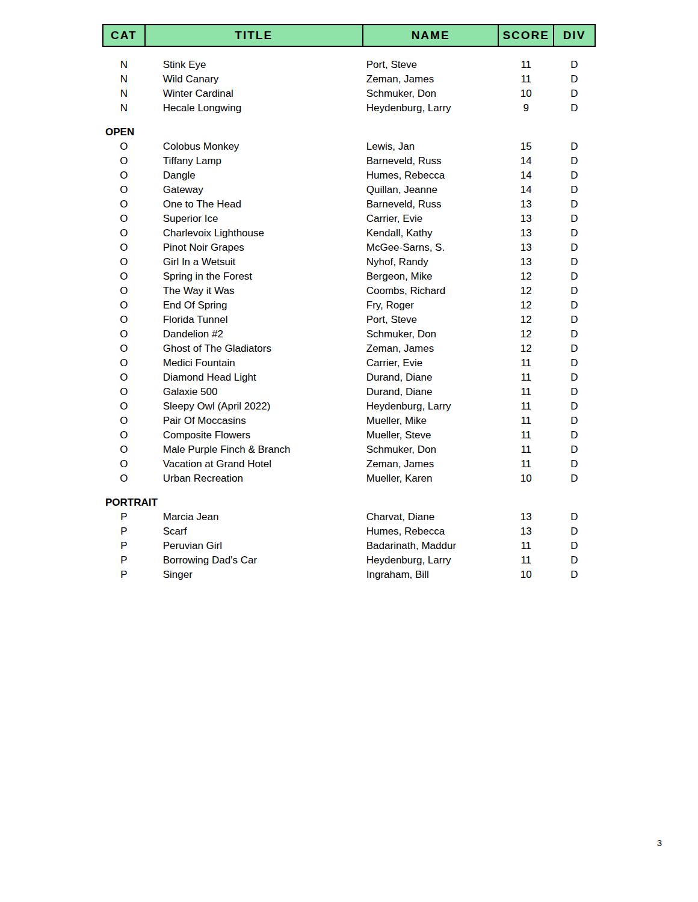| CAT | TITLE | NAME | SCORE | DIV |
| --- | --- | --- | --- | --- |
| N | Stink Eye | Port, Steve | 11 | D |
| N | Wild Canary | Zeman, James | 11 | D |
| N | Winter Cardinal | Schmuker, Don | 10 | D |
| N | Hecale Longwing | Heydenburg, Larry | 9 | D |
| OPEN |
| O | Colobus Monkey | Lewis, Jan | 15 | D |
| O | Tiffany Lamp | Barneveld, Russ | 14 | D |
| O | Dangle | Humes, Rebecca | 14 | D |
| O | Gateway | Quillan, Jeanne | 14 | D |
| O | One to The Head | Barneveld, Russ | 13 | D |
| O | Superior Ice | Carrier, Evie | 13 | D |
| O | Charlevoix Lighthouse | Kendall, Kathy | 13 | D |
| O | Pinot Noir Grapes | McGee-Sarns, S. | 13 | D |
| O | Girl In a Wetsuit | Nyhof, Randy | 13 | D |
| O | Spring in the Forest | Bergeon, Mike | 12 | D |
| O | The Way it Was | Coombs, Richard | 12 | D |
| O | End Of Spring | Fry, Roger | 12 | D |
| O | Florida Tunnel | Port, Steve | 12 | D |
| O | Dandelion #2 | Schmuker, Don | 12 | D |
| O | Ghost of The Gladiators | Zeman, James | 12 | D |
| O | Medici Fountain | Carrier, Evie | 11 | D |
| O | Diamond Head Light | Durand, Diane | 11 | D |
| O | Galaxie 500 | Durand, Diane | 11 | D |
| O | Sleepy Owl (April 2022) | Heydenburg, Larry | 11 | D |
| O | Pair Of Moccasins | Mueller, Mike | 11 | D |
| O | Composite Flowers | Mueller, Steve | 11 | D |
| O | Male Purple Finch & Branch | Schmuker, Don | 11 | D |
| O | Vacation at Grand Hotel | Zeman, James | 11 | D |
| O | Urban Recreation | Mueller, Karen | 10 | D |
| PORTRAIT |
| P | Marcia Jean | Charvat, Diane | 13 | D |
| P | Scarf | Humes, Rebecca | 13 | D |
| P | Peruvian Girl | Badarinath, Maddur | 11 | D |
| P | Borrowing Dad's Car | Heydenburg, Larry | 11 | D |
| P | Singer | Ingraham, Bill | 10 | D |
3